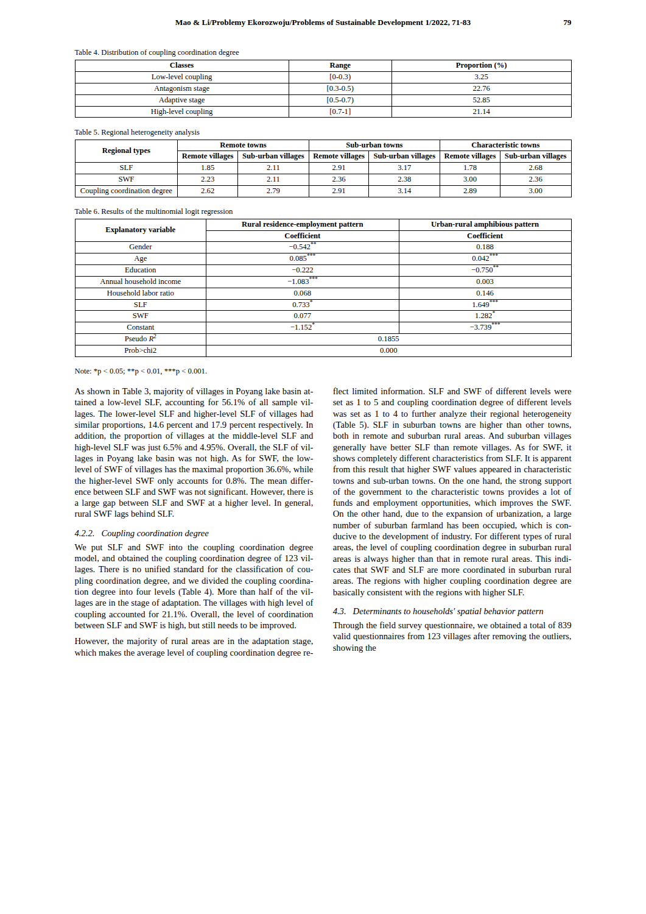Mao & Li/Problemy Ekorozwoju/Problems of Sustainable Development 1/2022, 71-83 79
Table 4. Distribution of coupling coordination degree
| Classes | Range | Proportion (%) |
| --- | --- | --- |
| Low-level coupling | [0-0.3) | 3.25 |
| Antagonism stage | [0.3-0.5) | 22.76 |
| Adaptive stage | [0.5-0.7) | 52.85 |
| High-level coupling | [0.7-1] | 21.14 |
Table 5. Regional heterogeneity analysis
| Regional types | Remote towns | Sub-urban towns | Characteristic towns |
| --- | --- | --- | --- |
| Remote villages | Sub-urban villages | Remote villages | Sub-urban villages | Remote villages | Sub-urban villages |
| SLF | 1.85 | 2.11 | 2.91 | 3.17 | 1.78 | 2.68 |
| SWF | 2.23 | 2.11 | 2.36 | 2.38 | 3.00 | 2.36 |
| Coupling coordination degree | 2.62 | 2.79 | 2.91 | 3.14 | 2.89 | 3.00 |
Table 6. Results of the multinomial logit regression
| Explanatory variable | Rural residence-employment pattern | Urban-rural amphibious pattern |
| --- | --- | --- |
| Coefficient | Coefficient |
| Gender | − 0.542 ** | 0.188 |
| Age | 0.085 *** | 0.042 *** |
| Education | − 0.222 | − 0.750 ** |
| Annual household income | − 1.083 *** | 0.003 |
| Household labor ratio | 0.068 | 0.146 |
| SLF | 0.733 * | 1.649 *** |
| SWF | 0.077 | 1.282 * |
| Constant | − 1.152 * | − 3.739 *** |
| Pseudo R 2 | 0.1855 |
| Prob>chi2 | 0.000 |
Note: *p < 0.05; **p < 0.01, ***p < 0.001.
As shown in Table 3, majority of villages in Poyang lake basin attained a low-level SLF, accounting for 56.1% of all sample villages. The lower-level SLF and higher-level SLF of villages had similar proportions, 14.6 percent and 17.9 percent respectively. In addition, the proportion of villages at the middle-level SLF and high-level SLF was just 6.5% and 4.95%. Overall, the SLF of villages in Poyang lake basin was not high. As for SWF, the low-level of SWF of villages has the maximal proportion 36.6%, while the higher-level SWF only accounts for 0.8%. The mean difference between SLF and SWF was not significant. However, there is a large gap between SLF and SWF at a higher level. In general, rural SWF lags behind SLF.
4.2.2. Coupling coordination degree
We put SLF and SWF into the coupling coordination degree model, and obtained the coupling coordination degree of 123 villages. There is no unified standard for the classification of coupling coordination degree, and we divided the coupling coordination degree into four levels (Table 4). More than half of the villages are in the stage of adaptation. The villages with high level of coupling accounted for 21.1%. Overall, the level of coordination between SLF and SWF is high, but still needs to be improved.
However, the majority of rural areas are in the adaptation stage, which makes the average level of coupling coordination degree reflect limited information. SLF and SWF of different levels were set as 1 to 5 and coupling coordination degree of different levels was set as 1 to 4 to further analyze their regional heterogeneity (Table 5). SLF in suburban towns are higher than other towns, both in remote and suburban rural areas. And suburban villages generally have better SLF than remote villages. As for SWF, it shows completely different characteristics from SLF. It is apparent from this result that higher SWF values appeared in characteristic towns and sub-urban towns. On the one hand, the strong support of the government to the characteristic towns provides a lot of funds and employment opportunities, which improves the SWF. On the other hand, due to the expansion of urbanization, a large number of suburban farmland has been occupied, which is conducive to the development of industry. For different types of rural areas, the level of coupling coordination degree in suburban rural areas is always higher than that in remote rural areas. This indicates that SWF and SLF are more coordinated in suburban rural areas. The regions with higher coupling coordination degree are basically consistent with the regions with higher SLF.
4.3. Determinants to households' spatial behavior pattern
Through the field survey questionnaire, we obtained a total of 839 valid questionnaires from 123 villages after removing the outliers, showing the